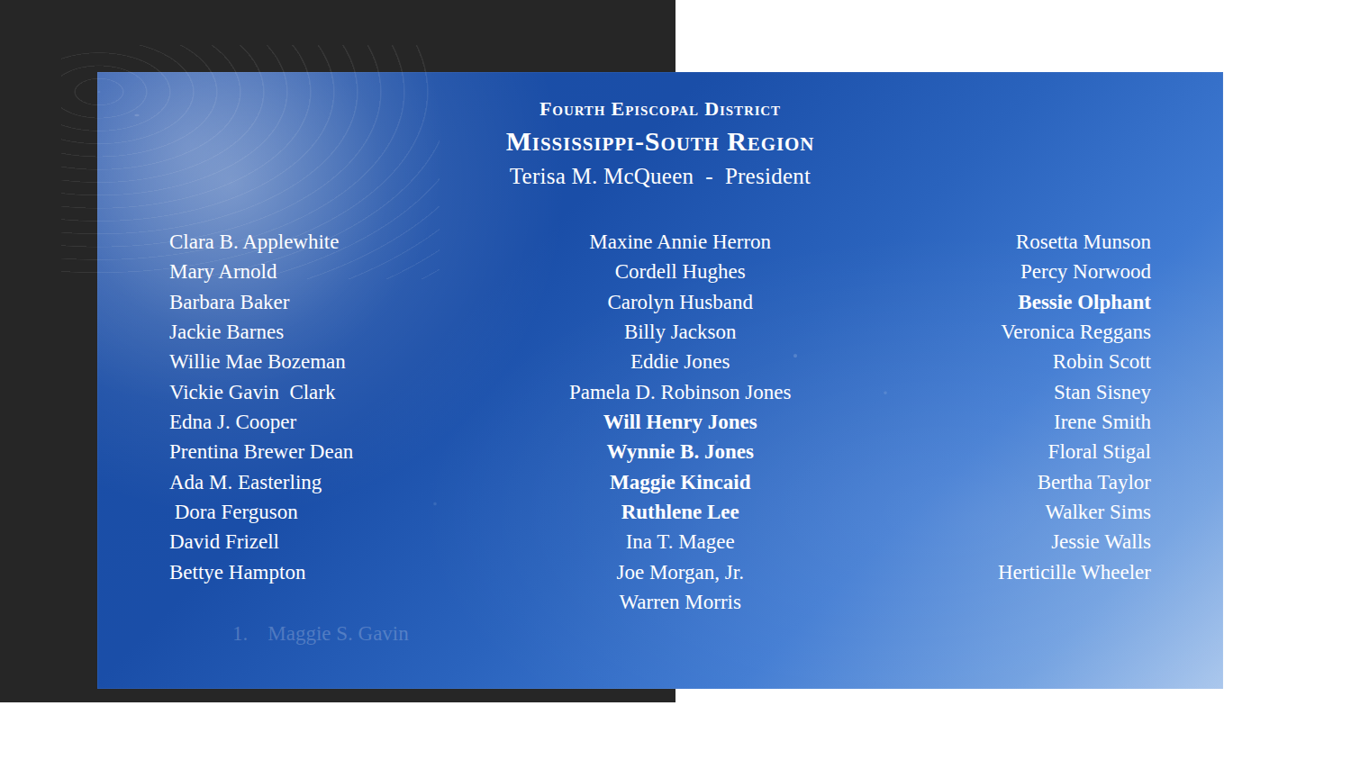Fourth Episcopal District
Mississippi-South Region
Terisa M. McQueen - President
Clara B. Applewhite
Mary Arnold
Barbara Baker
Jackie Barnes
Willie Mae Bozeman
Vickie Gavin Clark
Edna J. Cooper
Prentina Brewer Dean
Ada M. Easterling
Dora Ferguson
David Frizell
Bettye Hampton
Maxine Annie Herron
Cordell Hughes
Carolyn Husband
Billy Jackson
Eddie Jones
Pamela D. Robinson Jones
Will Henry Jones
Wynnie B. Jones
Maggie Kincaid
Ruthlene Lee
Ina T. Magee
Joe Morgan, Jr.
Warren Morris
Rosetta Munson
Percy Norwood
Bessie Olphant
Veronica Reggans
Robin Scott
Stan Sisney
Irene Smith
Floral Stigal
Bertha Taylor
Walker Sims
Jessie Walls
Herticille Wheeler
1. Maggie S. Gavin